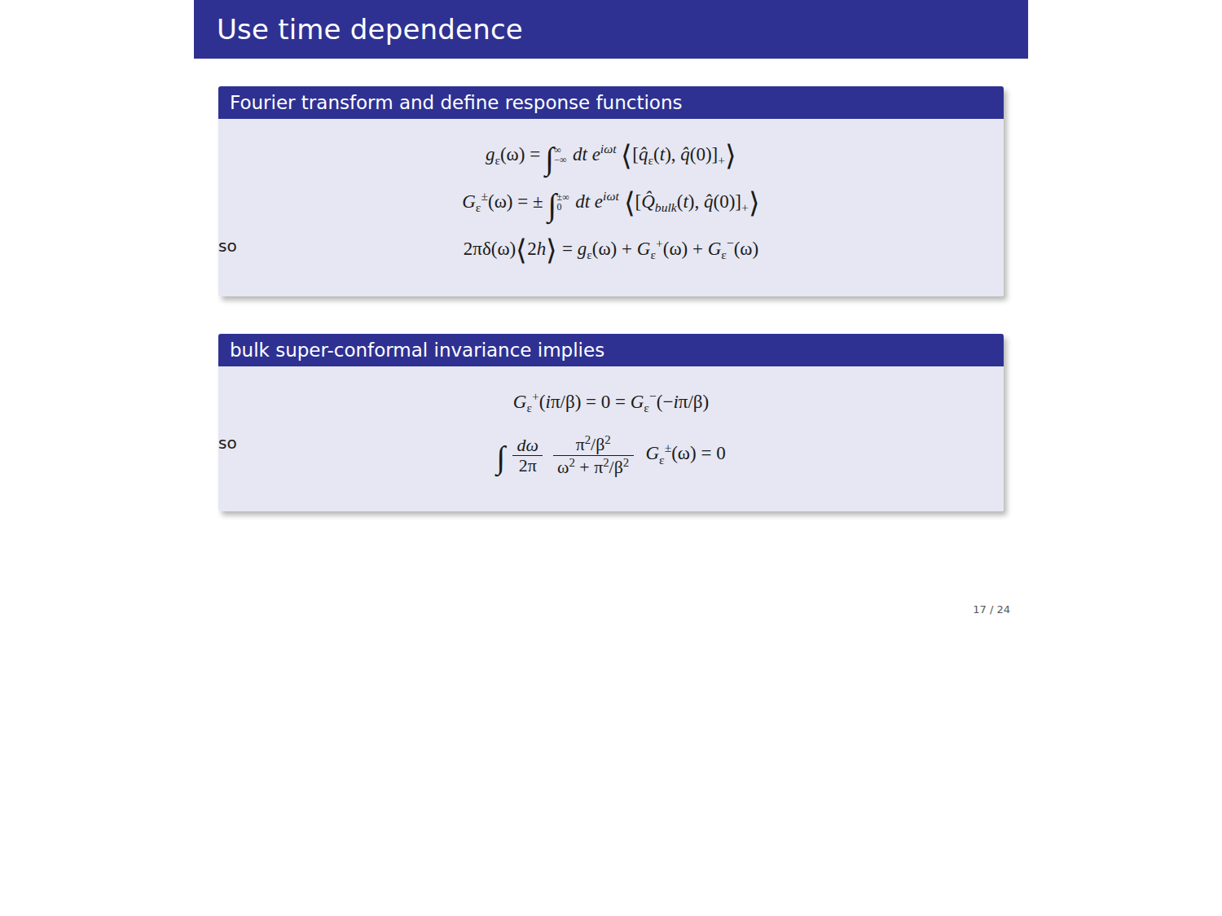Use time dependence
Fourier transform and define response functions
gε(ω) = ∫∞−∞ dt eiωt ⟨[q̂ε(t), q̂(0)]+⟩
Gε±(ω) = ± ∫±∞0 dt eiωt ⟨[Q̂bulk(t), q̂(0)]+⟩
so
2πδ(ω)⟨2h⟩ = gε(ω) + Gε+(ω) + Gε−(ω)
bulk super-conformal invariance implies
Gε+(iπ/β) = 0 = Gε−(−iπ/β)
so
∫ dω 2π π2/β2 ω2 + π2/β2 Gε±(ω) = 0
17 / 24